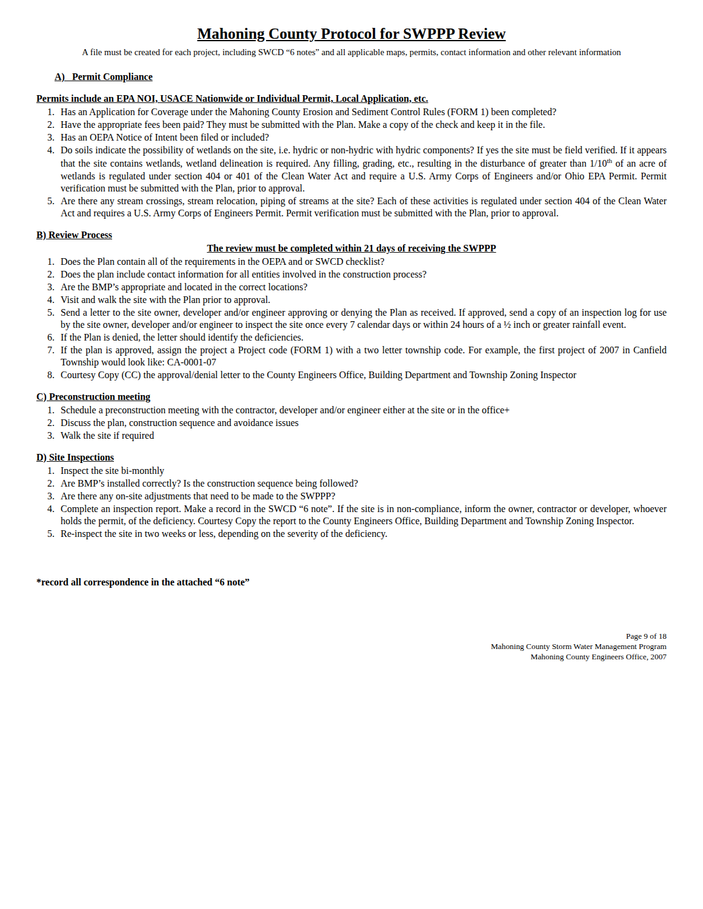Mahoning County Protocol for SWPPP Review
A file must be created for each project, including SWCD “6 notes” and all applicable maps, permits, contact information and other relevant information
A) Permit Compliance
Permits include an EPA NOI, USACE Nationwide or Individual Permit, Local Application, etc.
Has an Application for Coverage under the Mahoning County Erosion and Sediment Control Rules (FORM 1) been completed?
Have the appropriate fees been paid? They must be submitted with the Plan. Make a copy of the check and keep it in the file.
Has an OEPA Notice of Intent been filed or included?
Do soils indicate the possibility of wetlands on the site, i.e. hydric or non-hydric with hydric components? If yes the site must be field verified. If it appears that the site contains wetlands, wetland delineation is required. Any filling, grading, etc., resulting in the disturbance of greater than 1/10th of an acre of wetlands is regulated under section 404 or 401 of the Clean Water Act and require a U.S. Army Corps of Engineers and/or Ohio EPA Permit. Permit verification must be submitted with the Plan, prior to approval.
Are there any stream crossings, stream relocation, piping of streams at the site? Each of these activities is regulated under section 404 of the Clean Water Act and requires a U.S. Army Corps of Engineers Permit. Permit verification must be submitted with the Plan, prior to approval.
B) Review Process
The review must be completed within 21 days of receiving the SWPPP
Does the Plan contain all of the requirements in the OEPA and or SWCD checklist?
Does the plan include contact information for all entities involved in the construction process?
Are the BMP’s appropriate and located in the correct locations?
Visit and walk the site with the Plan prior to approval.
Send a letter to the site owner, developer and/or engineer approving or denying the Plan as received. If approved, send a copy of an inspection log for use by the site owner, developer and/or engineer to inspect the site once every 7 calendar days or within 24 hours of a ½ inch or greater rainfall event.
If the Plan is denied, the letter should identify the deficiencies.
If the plan is approved, assign the project a Project code (FORM 1) with a two letter township code. For example, the first project of 2007 in Canfield Township would look like: CA-0001-07
Courtesy Copy (CC) the approval/denial letter to the County Engineers Office, Building Department and Township Zoning Inspector
C) Preconstruction meeting
Schedule a preconstruction meeting with the contractor, developer and/or engineer either at the site or in the office+
Discuss the plan, construction sequence and avoidance issues
Walk the site if required
D) Site Inspections
Inspect the site bi-monthly
Are BMP’s installed correctly? Is the construction sequence being followed?
Are there any on-site adjustments that need to be made to the SWPPP?
Complete an inspection report. Make a record in the SWCD “6 note”. If the site is in non-compliance, inform the owner, contractor or developer, whoever holds the permit, of the deficiency. Courtesy Copy the report to the County Engineers Office, Building Department and Township Zoning Inspector.
Re-inspect the site in two weeks or less, depending on the severity of the deficiency.
*record all correspondence in the attached “6 note”
Page 9 of 18
Mahoning County Storm Water Management Program
Mahoning County Engineers Office, 2007